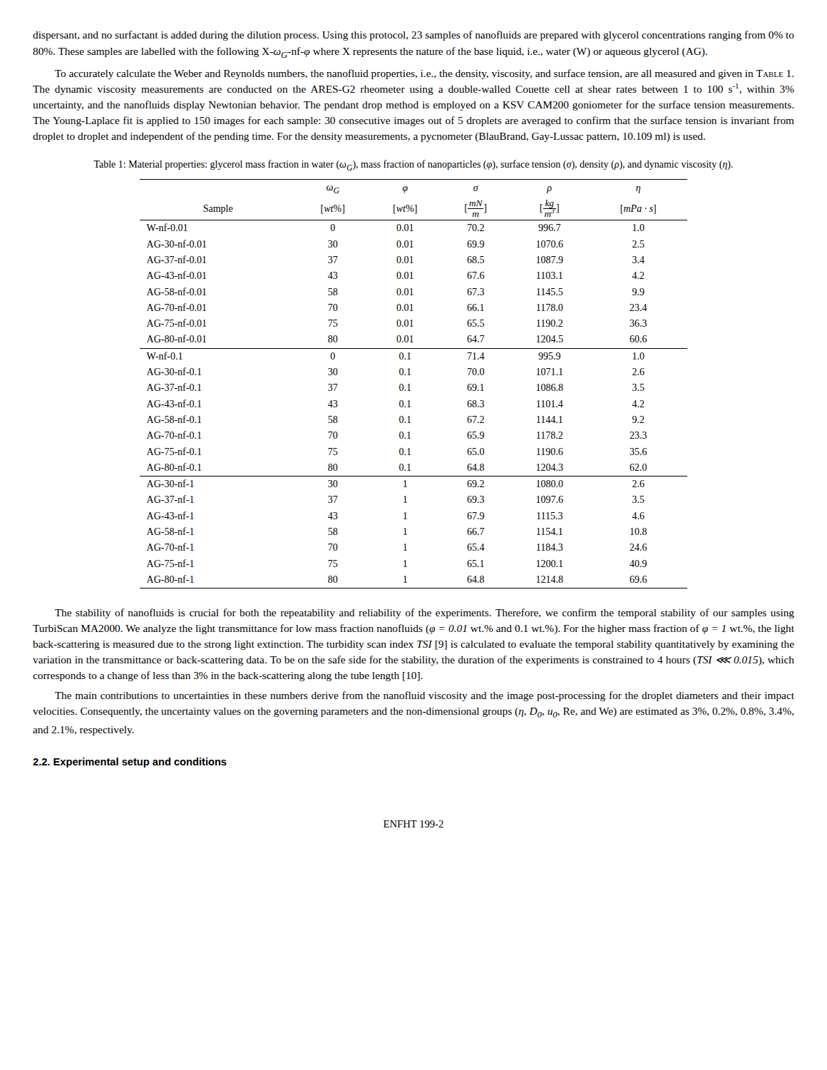dispersant, and no surfactant is added during the dilution process. Using this protocol, 23 samples of nanofluids are prepared with glycerol concentrations ranging from 0% to 80%. These samples are labelled with the following X-ωG-nf-φ where X represents the nature of the base liquid, i.e., water (W) or aqueous glycerol (AG).
To accurately calculate the Weber and Reynolds numbers, the nanofluid properties, i.e., the density, viscosity, and surface tension, are all measured and given in Table 1. The dynamic viscosity measurements are conducted on the ARES-G2 rheometer using a double-walled Couette cell at shear rates between 1 to 100 s-1, within 3% uncertainty, and the nanofluids display Newtonian behavior. The pendant drop method is employed on a KSV CAM200 goniometer for the surface tension measurements. The Young-Laplace fit is applied to 150 images for each sample: 30 consecutive images out of 5 droplets are averaged to confirm that the surface tension is invariant from droplet to droplet and independent of the pending time. For the density measurements, a pycnometer (BlauBrand, Gay-Lussac pattern, 10.109 ml) is used.
Table 1: Material properties: glycerol mass fraction in water (ωG), mass fraction of nanoparticles (φ), surface tension (σ), density (ρ), and dynamic viscosity (η).
| | ω G | φ | σ | ρ | η |
| --- | --- | --- | --- | --- | --- |
| Sample | [ wt %] | [ wt %] | [ mN m ] | [ kg m 3 ] | [ mPa · s ] |
| W-nf-0.01 | 0 | 0.01 | 70.2 | 996.7 | 1.0 |
| AG-30-nf-0.01 | 30 | 0.01 | 69.9 | 1070.6 | 2.5 |
| AG-37-nf-0.01 | 37 | 0.01 | 68.5 | 1087.9 | 3.4 |
| AG-43-nf-0.01 | 43 | 0.01 | 67.6 | 1103.1 | 4.2 |
| AG-58-nf-0.01 | 58 | 0.01 | 67.3 | 1145.5 | 9.9 |
| AG-70-nf-0.01 | 70 | 0.01 | 66.1 | 1178.0 | 23.4 |
| AG-75-nf-0.01 | 75 | 0.01 | 65.5 | 1190.2 | 36.3 |
| AG-80-nf-0.01 | 80 | 0.01 | 64.7 | 1204.5 | 60.6 |
| W-nf-0.1 | 0 | 0.1 | 71.4 | 995.9 | 1.0 |
| AG-30-nf-0.1 | 30 | 0.1 | 70.0 | 1071.1 | 2.6 |
| AG-37-nf-0.1 | 37 | 0.1 | 69.1 | 1086.8 | 3.5 |
| AG-43-nf-0.1 | 43 | 0.1 | 68.3 | 1101.4 | 4.2 |
| AG-58-nf-0.1 | 58 | 0.1 | 67.2 | 1144.1 | 9.2 |
| AG-70-nf-0.1 | 70 | 0.1 | 65.9 | 1178.2 | 23.3 |
| AG-75-nf-0.1 | 75 | 0.1 | 65.0 | 1190.6 | 35.6 |
| AG-80-nf-0.1 | 80 | 0.1 | 64.8 | 1204.3 | 62.0 |
| AG-30-nf-1 | 30 | 1 | 69.2 | 1080.0 | 2.6 |
| AG-37-nf-1 | 37 | 1 | 69.3 | 1097.6 | 3.5 |
| AG-43-nf-1 | 43 | 1 | 67.9 | 1115.3 | 4.6 |
| AG-58-nf-1 | 58 | 1 | 66.7 | 1154.1 | 10.8 |
| AG-70-nf-1 | 70 | 1 | 65.4 | 1184.3 | 24.6 |
| AG-75-nf-1 | 75 | 1 | 65.1 | 1200.1 | 40.9 |
| AG-80-nf-1 | 80 | 1 | 64.8 | 1214.8 | 69.6 |
The stability of nanofluids is crucial for both the repeatability and reliability of the experiments. Therefore, we confirm the temporal stability of our samples using TurbiScan MA2000. We analyze the light transmittance for low mass fraction nanofluids (φ = 0.01 wt.% and 0.1 wt.%). For the higher mass fraction of φ = 1 wt.%, the light back-scattering is measured due to the strong light extinction. The turbidity scan index TSI [9] is calculated to evaluate the temporal stability quantitatively by examining the variation in the transmittance or back-scattering data. To be on the safe side for the stability, the duration of the experiments is constrained to 4 hours (TSI ⋘ 0.015), which corresponds to a change of less than 3% in the back-scattering along the tube length [10].
The main contributions to uncertainties in these numbers derive from the nanofluid viscosity and the image post-processing for the droplet diameters and their impact velocities. Consequently, the uncertainty values on the governing parameters and the non-dimensional groups (η, D0, u0, Re, and We) are estimated as 3%, 0.2%, 0.8%, 3.4%, and 2.1%, respectively.
2.2. Experimental setup and conditions
ENFHT 199-2